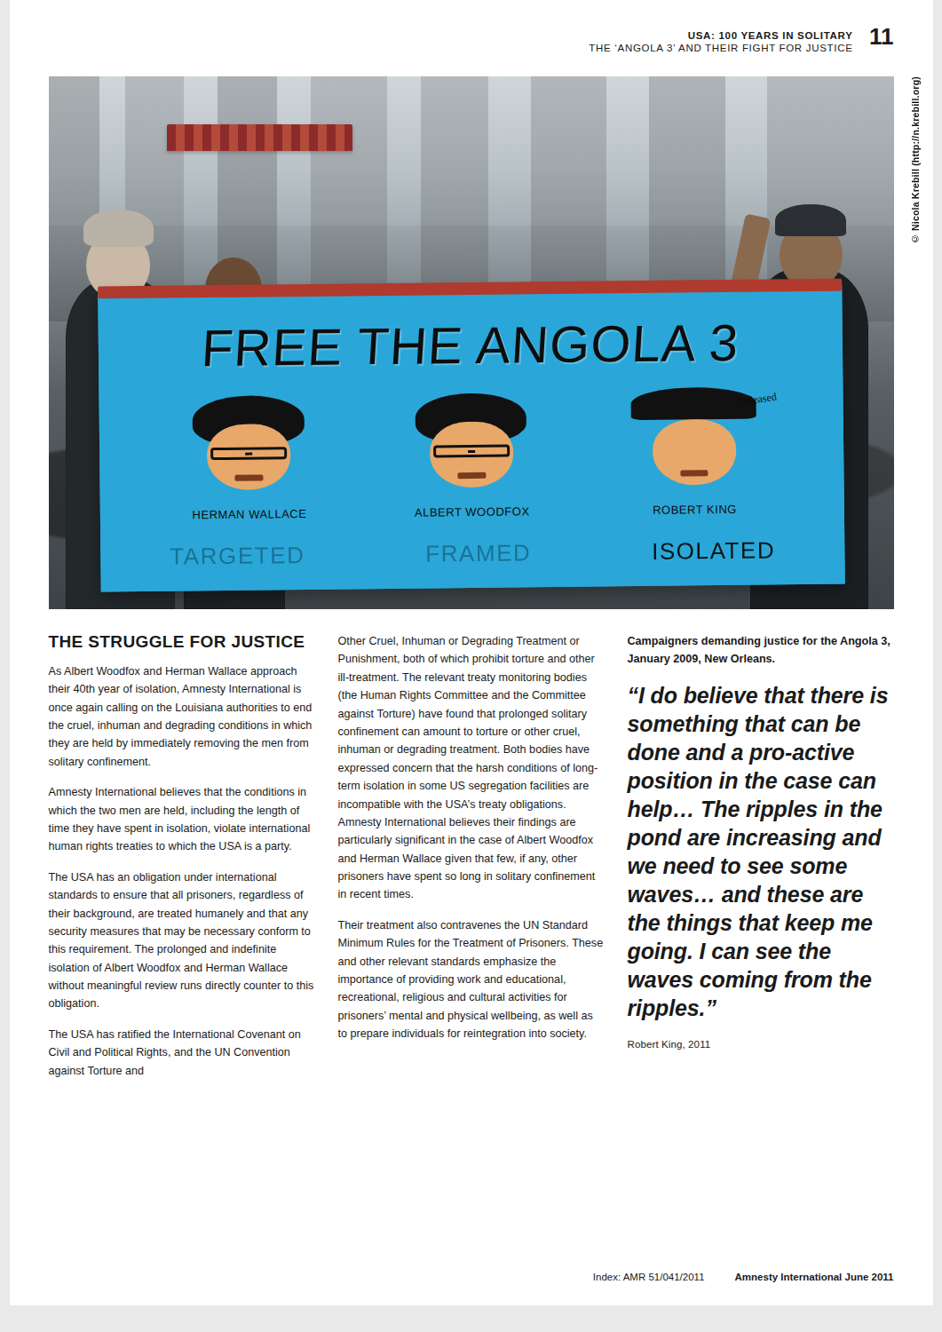11
USA: 100 Years in Solitary
The ‘Angola 3’ and their fight for justice
FREE THE ANGOLA 3
Herman Wallace
Albert Woodfox
Released
Robert King
Targeted Framed Isolated
© Nicola Krebill (http://n.krebill.org)
The struggle for justice
As Albert Woodfox and Herman Wallace approach their 40th year of isolation, Amnesty International is once again calling on the Louisiana authorities to end the cruel, inhuman and degrading conditions in which they are held by immediately removing the men from solitary confinement.
Amnesty International believes that the conditions in which the two men are held, including the length of time they have spent in isolation, violate international human rights treaties to which the USA is a party.
The USA has an obligation under international standards to ensure that all prisoners, regardless of their background, are treated humanely and that any security measures that may be necessary conform to this requirement. The prolonged and indefinite isolation of Albert Woodfox and Herman Wallace without meaningful review runs directly counter to this obligation.
The USA has ratified the International Covenant on Civil and Political Rights, and the UN Convention against Torture and
Other Cruel, Inhuman or Degrading Treatment or Punishment, both of which prohibit torture and other ill-treatment. The relevant treaty monitoring bodies (the Human Rights Committee and the Committee against Torture) have found that prolonged solitary confinement can amount to torture or other cruel, inhuman or degrading treatment. Both bodies have expressed concern that the harsh conditions of long-term isolation in some US segregation facilities are incompatible with the USA’s treaty obligations. Amnesty International believes their findings are particularly significant in the case of Albert Woodfox and Herman Wallace given that few, if any, other prisoners have spent so long in solitary confinement in recent times.
Their treatment also contravenes the UN Standard Minimum Rules for the Treatment of Prisoners. These and other relevant standards emphasize the importance of providing work and educational, recreational, religious and cultural activities for prisoners’ mental and physical wellbeing, as well as to prepare individuals for reintegration into society.
Campaigners demanding justice for the Angola 3, January 2009, New Orleans.
“I do believe that there is something that can be done and a pro-active position in the case can help… The ripples in the pond are increasing and we need to see some waves… and these are the things that keep me going. I can see the waves coming from the ripples.” Robert King, 2011
Index: AMR 51/041/2011
Amnesty International June 2011